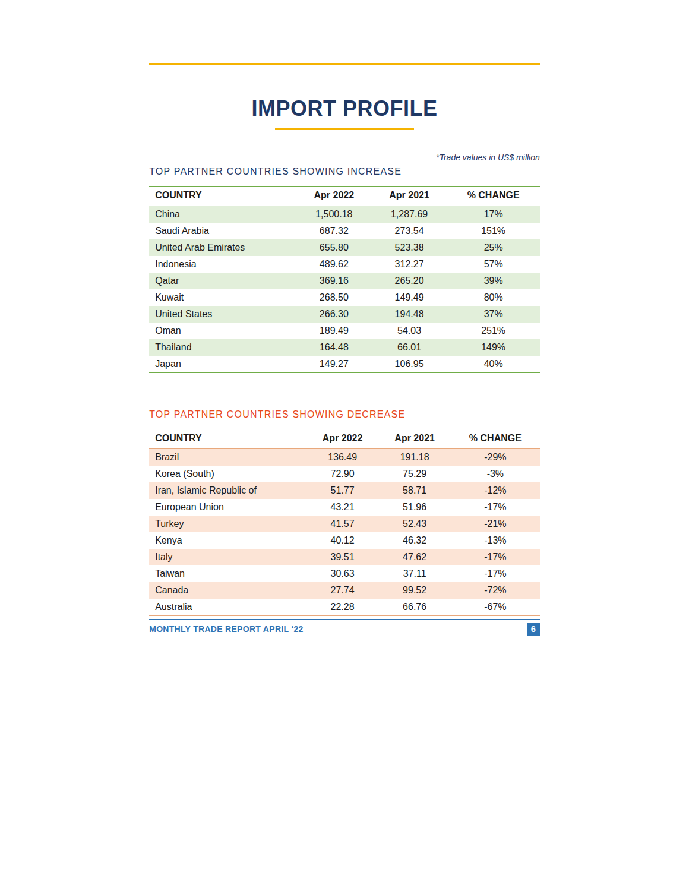IMPORT PROFILE
*Trade values in US$ million
TOP PARTNER COUNTRIES SHOWING INCREASE
| COUNTRY | Apr 2022 | Apr 2021 | % CHANGE |
| --- | --- | --- | --- |
| China | 1,500.18 | 1,287.69 | 17% |
| Saudi Arabia | 687.32 | 273.54 | 151% |
| United Arab Emirates | 655.80 | 523.38 | 25% |
| Indonesia | 489.62 | 312.27 | 57% |
| Qatar | 369.16 | 265.20 | 39% |
| Kuwait | 268.50 | 149.49 | 80% |
| United States | 266.30 | 194.48 | 37% |
| Oman | 189.49 | 54.03 | 251% |
| Thailand | 164.48 | 66.01 | 149% |
| Japan | 149.27 | 106.95 | 40% |
TOP PARTNER COUNTRIES SHOWING DECREASE
| COUNTRY | Apr 2022 | Apr 2021 | % CHANGE |
| --- | --- | --- | --- |
| Brazil | 136.49 | 191.18 | -29% |
| Korea (South) | 72.90 | 75.29 | -3% |
| Iran, Islamic Republic of | 51.77 | 58.71 | -12% |
| European Union | 43.21 | 51.96 | -17% |
| Turkey | 41.57 | 52.43 | -21% |
| Kenya | 40.12 | 46.32 | -13% |
| Italy | 39.51 | 47.62 | -17% |
| Taiwan | 30.63 | 37.11 | -17% |
| Canada | 27.74 | 99.52 | -72% |
| Australia | 22.28 | 66.76 | -67% |
MONTHLY TRADE REPORT APRIL ‘22
6